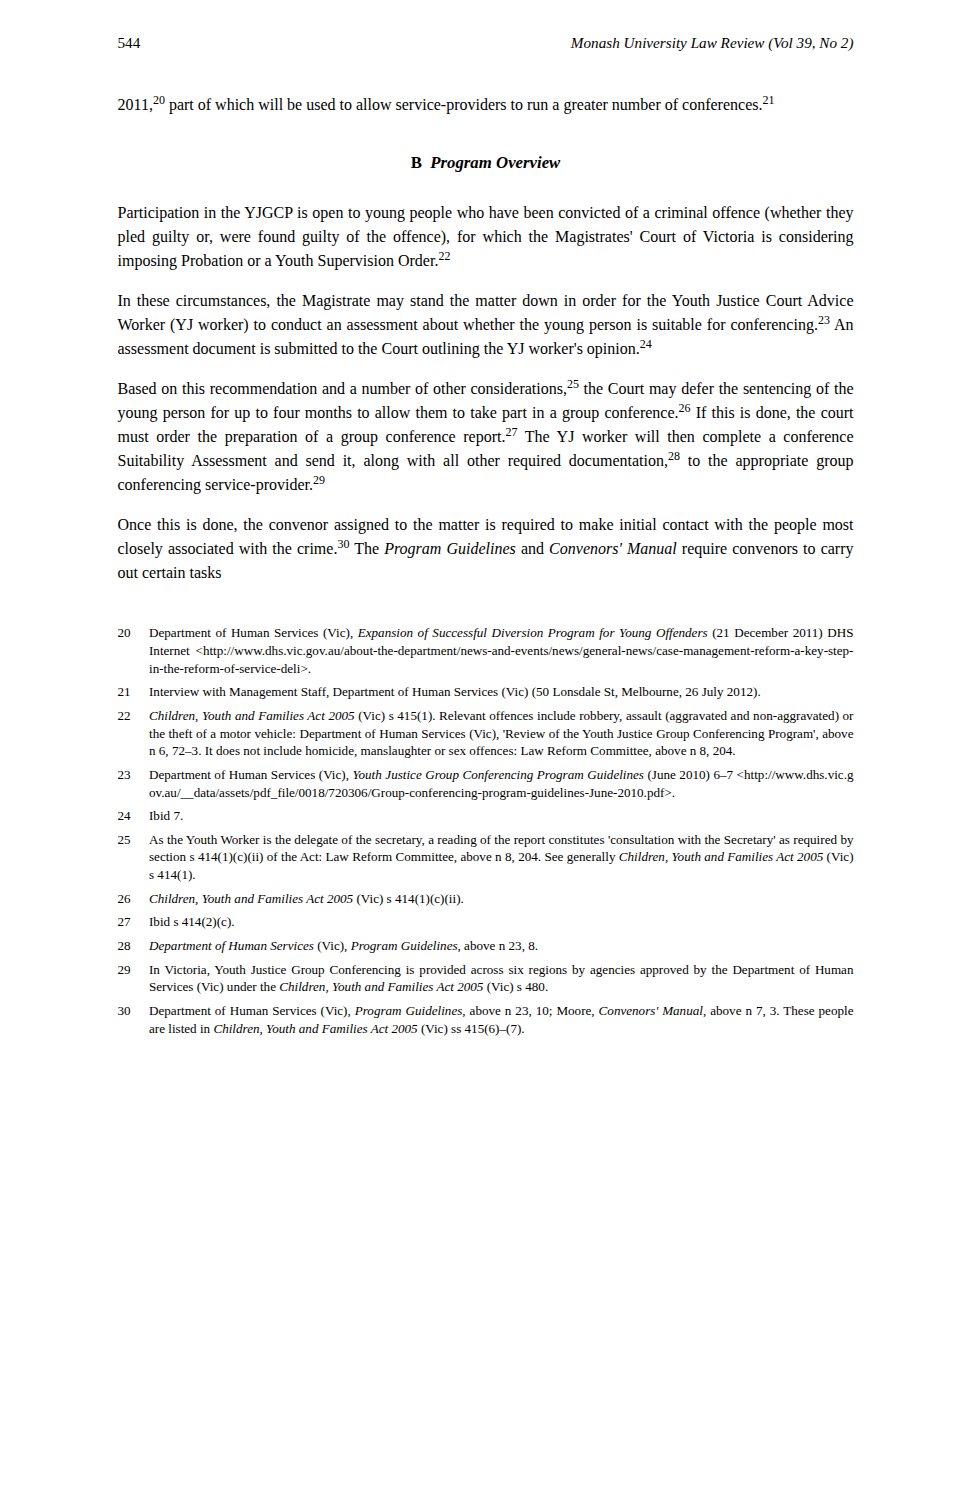544 Monash University Law Review (Vol 39, No 2)
2011,20 part of which will be used to allow service-providers to run a greater number of conferences.21
B Program Overview
Participation in the YJGCP is open to young people who have been convicted of a criminal offence (whether they pled guilty or, were found guilty of the offence), for which the Magistrates' Court of Victoria is considering imposing Probation or a Youth Supervision Order.22
In these circumstances, the Magistrate may stand the matter down in order for the Youth Justice Court Advice Worker (YJ worker) to conduct an assessment about whether the young person is suitable for conferencing.23 An assessment document is submitted to the Court outlining the YJ worker's opinion.24
Based on this recommendation and a number of other considerations,25 the Court may defer the sentencing of the young person for up to four months to allow them to take part in a group conference.26 If this is done, the court must order the preparation of a group conference report.27 The YJ worker will then complete a conference Suitability Assessment and send it, along with all other required documentation,28 to the appropriate group conferencing service-provider.29
Once this is done, the convenor assigned to the matter is required to make initial contact with the people most closely associated with the crime.30 The Program Guidelines and Convenors' Manual require convenors to carry out certain tasks
20 Department of Human Services (Vic), Expansion of Successful Diversion Program for Young Offenders (21 December 2011) DHS Internet <http://www.dhs.vic.gov.au/about-the-department/news-and-events/news/general-news/case-management-reform-a-key-step-in-the-reform-of-service-deli>.
21 Interview with Management Staff, Department of Human Services (Vic) (50 Lonsdale St, Melbourne, 26 July 2012).
22 Children, Youth and Families Act 2005 (Vic) s 415(1). Relevant offences include robbery, assault (aggravated and non-aggravated) or the theft of a motor vehicle: Department of Human Services (Vic), 'Review of the Youth Justice Group Conferencing Program', above n 6, 72–3. It does not include homicide, manslaughter or sex offences: Law Reform Committee, above n 8, 204.
23 Department of Human Services (Vic), Youth Justice Group Conferencing Program Guidelines (June 2010) 6–7 <http://www.dhs.vic.gov.au/__data/assets/pdf_file/0018/720306/Group-conferencing-program-guidelines-June-2010.pdf>.
24 Ibid 7.
25 As the Youth Worker is the delegate of the secretary, a reading of the report constitutes 'consultation with the Secretary' as required by section s 414(1)(c)(ii) of the Act: Law Reform Committee, above n 8, 204. See generally Children, Youth and Families Act 2005 (Vic) s 414(1).
26 Children, Youth and Families Act 2005 (Vic) s 414(1)(c)(ii).
27 Ibid s 414(2)(c).
28 Department of Human Services (Vic), Program Guidelines, above n 23, 8.
29 In Victoria, Youth Justice Group Conferencing is provided across six regions by agencies approved by the Department of Human Services (Vic) under the Children, Youth and Families Act 2005 (Vic) s 480.
30 Department of Human Services (Vic), Program Guidelines, above n 23, 10; Moore, Convenors' Manual, above n 7, 3. These people are listed in Children, Youth and Families Act 2005 (Vic) ss 415(6)–(7).